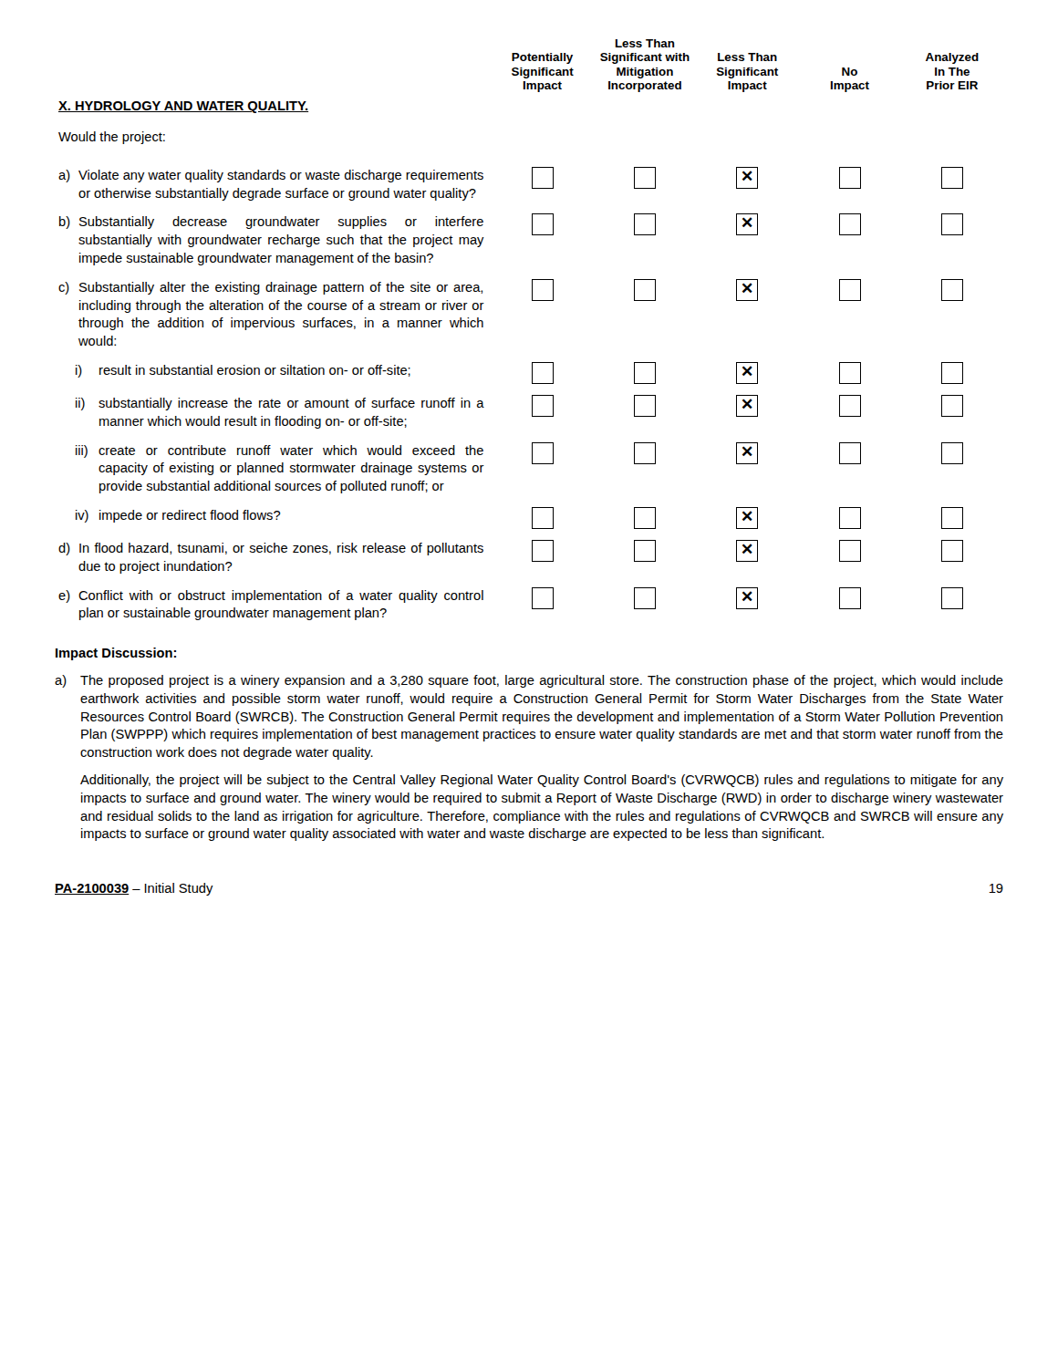| | Potentially Significant Impact | Less Than Significant with Mitigation Incorporated | Less Than Significant Impact | No Impact | Analyzed In The Prior EIR |
| --- | --- | --- | --- | --- | --- |
| X. HYDROLOGY AND WATER QUALITY. Would the project: |
| a) Violate any water quality standards or waste discharge requirements or otherwise substantially degrade surface or ground water quality? | | | ✕ | | |
| b) Substantially decrease groundwater supplies or interfere substantially with groundwater recharge such that the project may impede sustainable groundwater management of the basin? | | | ✕ | | |
| c) Substantially alter the existing drainage pattern of the site or area, including through the alteration of the course of a stream or river or through the addition of impervious surfaces, in a manner which would: | | | ✕ | | |
| i) result in substantial erosion or siltation on- or off-site; | | | ✕ | | |
| ii) substantially increase the rate or amount of surface runoff in a manner which would result in flooding on- or off-site; | | | ✕ | | |
| iii) create or contribute runoff water which would exceed the capacity of existing or planned stormwater drainage systems or provide substantial additional sources of polluted runoff; or | | | ✕ | | |
| iv) impede or redirect flood flows? | | | ✕ | | |
| d) In flood hazard, tsunami, or seiche zones, risk release of pollutants due to project inundation? | | | ✕ | | |
| e) Conflict with or obstruct implementation of a water quality control plan or sustainable groundwater management plan? | | | ✕ | | |
Impact Discussion:
a)
The proposed project is a winery expansion and a 3,280 square foot, large agricultural store. The construction phase of the project, which would include earthwork activities and possible storm water runoff, would require a Construction General Permit for Storm Water Discharges from the State Water Resources Control Board (SWRCB). The Construction General Permit requires the development and implementation of a Storm Water Pollution Prevention Plan (SWPPP) which requires implementation of best management practices to ensure water quality standards are met and that storm water runoff from the construction work does not degrade water quality.
Additionally, the project will be subject to the Central Valley Regional Water Quality Control Board's (CVRWQCB) rules and regulations to mitigate for any impacts to surface and ground water. The winery would be required to submit a Report of Waste Discharge (RWD) in order to discharge winery wastewater and residual solids to the land as irrigation for agriculture. Therefore, compliance with the rules and regulations of CVRWQCB and SWRCB will ensure any impacts to surface or ground water quality associated with water and waste discharge are expected to be less than significant.
PA-2100039 – Initial Study
19